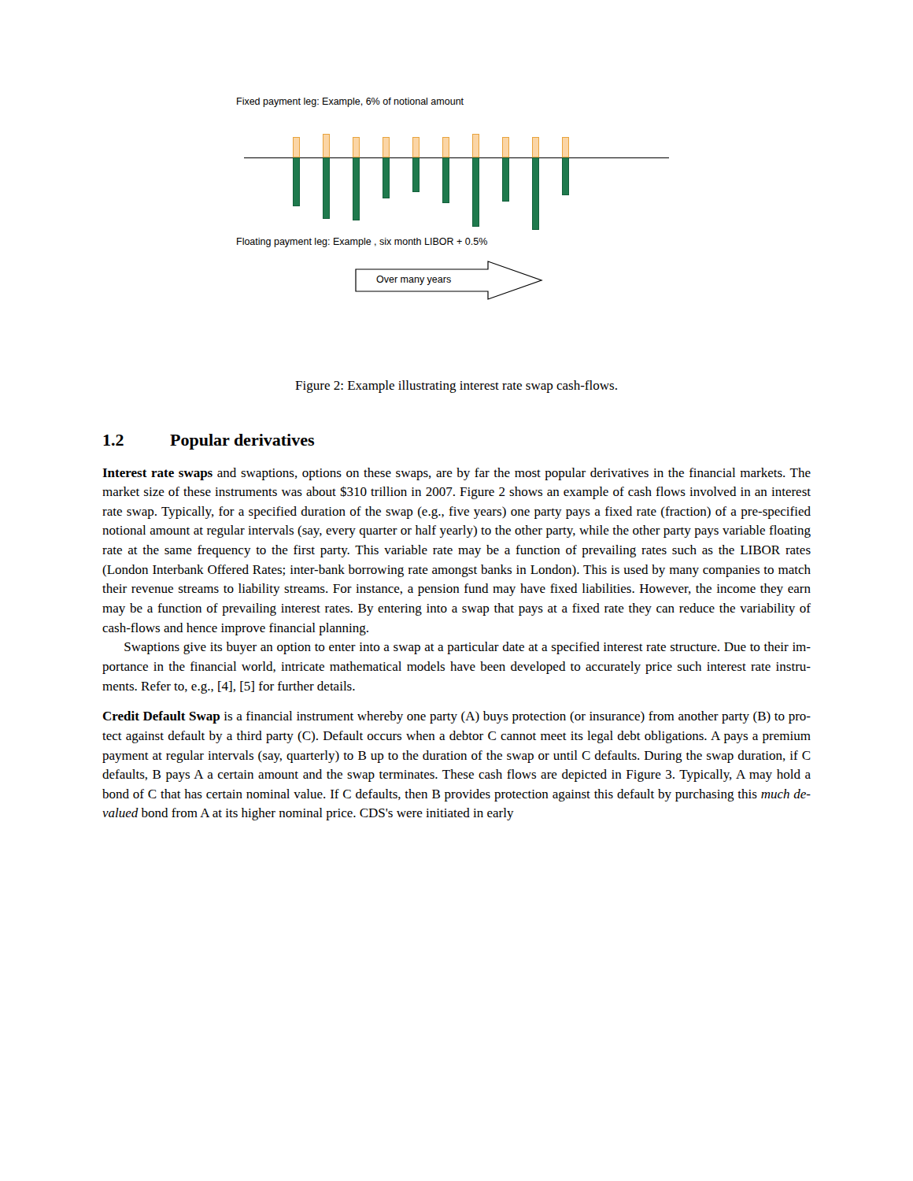Fixed payment leg: Example, 6% of notional amount
Floating payment leg: Example , six month LIBOR + 0.5%
Over many years
Figure 2: Example illustrating interest rate swap cash-flows.
1.2 Popular derivatives
Interest rate swaps and swaptions, options on these swaps, are by far the most popular derivatives in the financial markets. The market size of these instruments was about $310 trillion in 2007. Figure 2 shows an example of cash flows involved in an interest rate swap. Typically, for a specified duration of the swap (e.g., five years) one party pays a fixed rate (fraction) of a pre-specified notional amount at regular intervals (say, every quarter or half yearly) to the other party, while the other party pays variable floating rate at the same frequency to the first party. This variable rate may be a function of prevailing rates such as the LIBOR rates (London Interbank Offered Rates; inter-bank borrowing rate amongst banks in London). This is used by many companies to match their revenue streams to liability streams. For instance, a pension fund may have fixed liabilities. However, the income they earn may be a function of prevailing interest rates. By entering into a swap that pays at a fixed rate they can reduce the variability of cash-flows and hence improve financial planning.
Swaptions give its buyer an option to enter into a swap at a particular date at a specified interest rate structure. Due to their importance in the financial world, intricate mathematical models have been developed to accurately price such interest rate instruments. Refer to, e.g., [4], [5] for further details.
Credit Default Swap is a financial instrument whereby one party (A) buys protection (or insurance) from another party (B) to protect against default by a third party (C). Default occurs when a debtor C cannot meet its legal debt obligations. A pays a premium payment at regular intervals (say, quarterly) to B up to the duration of the swap or until C defaults. During the swap duration, if C defaults, B pays A a certain amount and the swap terminates. These cash flows are depicted in Figure 3. Typically, A may hold a bond of C that has certain nominal value. If C defaults, then B provides protection against this default by purchasing this much devalued bond from A at its higher nominal price. CDS's were initiated in early